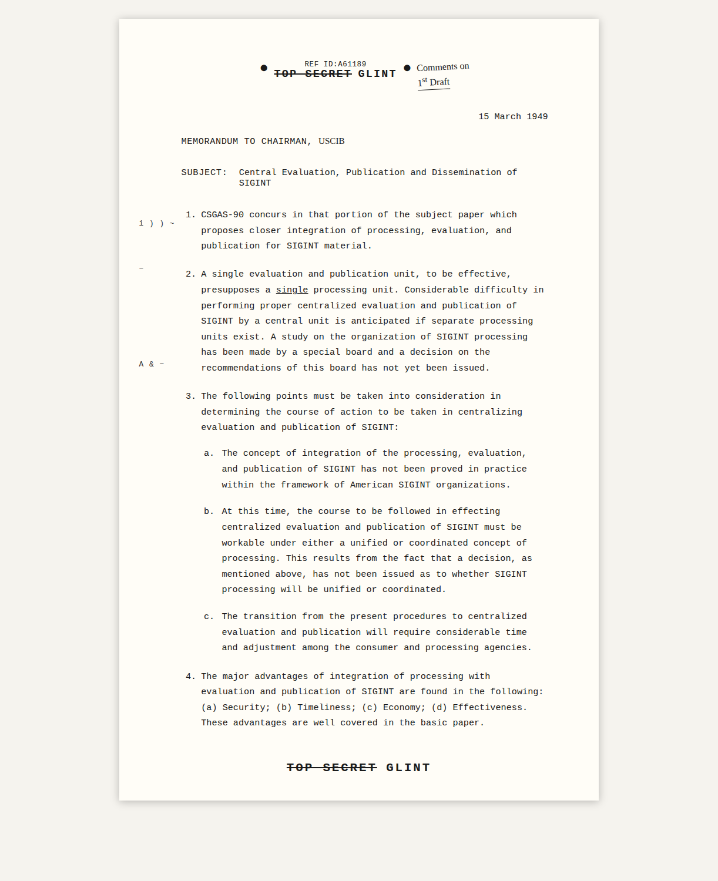●
REF ID:A61189
TOP SECRET GLINT
●
Comments on
1st Draft
15 March 1949
MEMORANDUM TO CHAIRMAN, USCIB
SUBJECT:
Central Evaluation, Publication and Dissemination of SIGINT
i ) ) ~ − A & −
CSGAS-90 concurs in that portion of the subject paper which proposes closer integration of processing, evaluation, and publication for SIGINT material.
A single evaluation and publication unit, to be effective, presupposes a single processing unit. Considerable difficulty in performing proper centralized evaluation and publication of SIGINT by a central unit is anticipated if separate processing units exist. A study on the organization of SIGINT processing has been made by a special board and a decision on the recommendations of this board has not yet been issued.
The following points must be taken into consideration in determining the course of action to be taken in centralizing evaluation and publication of SIGINT:
The concept of integration of the processing, evaluation, and publication of SIGINT has not been proved in practice within the framework of American SIGINT organizations.
At this time, the course to be followed in effecting centralized evaluation and publication of SIGINT must be workable under either a unified or coordinated concept of processing. This results from the fact that a decision, as mentioned above, has not been issued as to whether SIGINT processing will be unified or coordinated.
The transition from the present procedures to centralized evaluation and publication will require considerable time and adjustment among the consumer and processing agencies.
The major advantages of integration of processing with evaluation and publication of SIGINT are found in the following: (a) Security; (b) Timeliness; (c) Economy; (d) Effectiveness. These advantages are well covered in the basic paper.
TOP SECRET GLINT